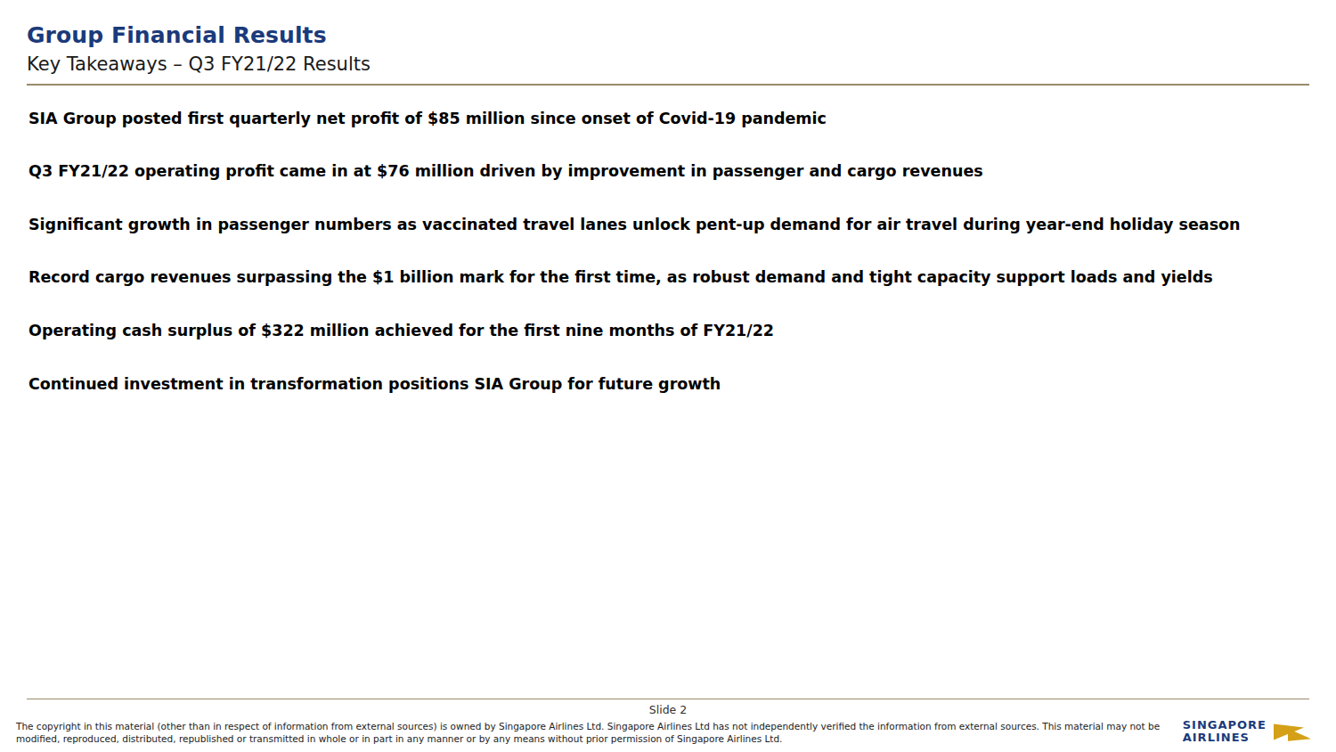Group Financial Results
Key Takeaways – Q3 FY21/22 Results
SIA Group posted first quarterly net profit of $85 million since onset of Covid-19 pandemic
Q3 FY21/22 operating profit came in at $76 million driven by improvement in passenger and cargo revenues
Significant growth in passenger numbers as vaccinated travel lanes unlock pent-up demand for air travel during year-end holiday season
Record cargo revenues surpassing the $1 billion mark for the first time, as robust demand and tight capacity support loads and yields
Operating cash surplus of $322 million achieved for the first nine months of FY21/22
Continued investment in transformation positions SIA Group for future growth
Slide 2
The copyright in this material (other than in respect of information from external sources) is owned by Singapore Airlines Ltd. Singapore Airlines Ltd has not independently verified the information from external sources. This material may not be modified, reproduced, distributed, republished or transmitted in whole or in part in any manner or by any means without prior permission of Singapore Airlines Ltd.
SINGAPORE
AIRLINES